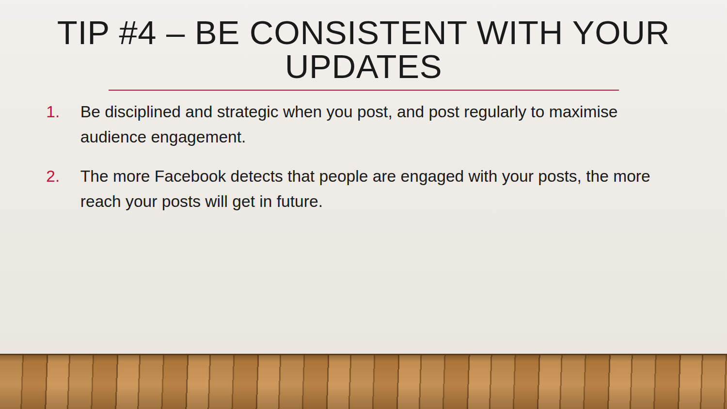Tip #4 – Be Consistent With Your Updates
Be disciplined and strategic when you post, and post regularly to maximise audience engagement.
The more Facebook detects that people are engaged with your posts, the more reach your posts will get in future.